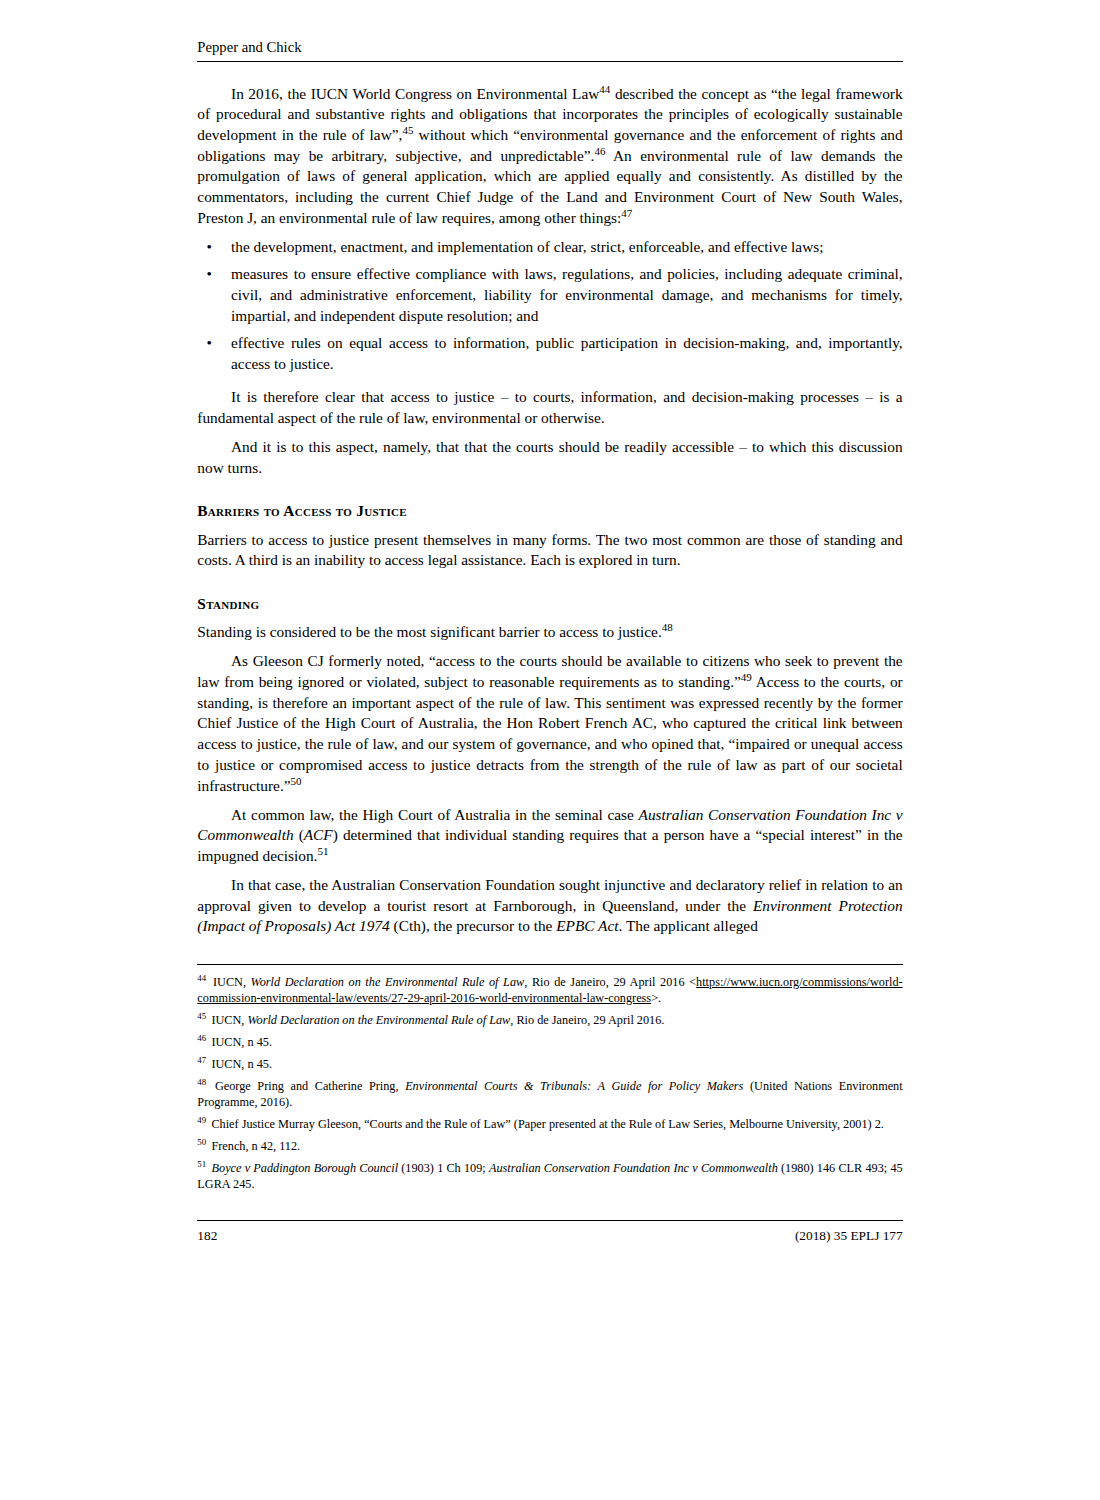Pepper and Chick
In 2016, the IUCN World Congress on Environmental Law44 described the concept as “the legal framework of procedural and substantive rights and obligations that incorporates the principles of ecologically sustainable development in the rule of law”,45 without which “environmental governance and the enforcement of rights and obligations may be arbitrary, subjective, and unpredictable”.46 An environmental rule of law demands the promulgation of laws of general application, which are applied equally and consistently. As distilled by the commentators, including the current Chief Judge of the Land and Environment Court of New South Wales, Preston J, an environmental rule of law requires, among other things:47
the development, enactment, and implementation of clear, strict, enforceable, and effective laws;
measures to ensure effective compliance with laws, regulations, and policies, including adequate criminal, civil, and administrative enforcement, liability for environmental damage, and mechanisms for timely, impartial, and independent dispute resolution; and
effective rules on equal access to information, public participation in decision-making, and, importantly, access to justice.
It is therefore clear that access to justice – to courts, information, and decision-making processes – is a fundamental aspect of the rule of law, environmental or otherwise.
And it is to this aspect, namely, that that the courts should be readily accessible – to which this discussion now turns.
Barriers to Access to Justice
Barriers to access to justice present themselves in many forms. The two most common are those of standing and costs. A third is an inability to access legal assistance. Each is explored in turn.
Standing
Standing is considered to be the most significant barrier to access to justice.48
As Gleeson CJ formerly noted, “access to the courts should be available to citizens who seek to prevent the law from being ignored or violated, subject to reasonable requirements as to standing.”49 Access to the courts, or standing, is therefore an important aspect of the rule of law. This sentiment was expressed recently by the former Chief Justice of the High Court of Australia, the Hon Robert French AC, who captured the critical link between access to justice, the rule of law, and our system of governance, and who opined that, “impaired or unequal access to justice or compromised access to justice detracts from the strength of the rule of law as part of our societal infrastructure.”50
At common law, the High Court of Australia in the seminal case Australian Conservation Foundation Inc v Commonwealth (ACF) determined that individual standing requires that a person have a “special interest” in the impugned decision.51
In that case, the Australian Conservation Foundation sought injunctive and declaratory relief in relation to an approval given to develop a tourist resort at Farnborough, in Queensland, under the Environment Protection (Impact of Proposals) Act 1974 (Cth), the precursor to the EPBC Act. The applicant alleged
44 IUCN, World Declaration on the Environmental Rule of Law, Rio de Janeiro, 29 April 2016 <https://www.iucn.org/commissions/world-commission-environmental-law/events/27-29-april-2016-world-environmental-law-congress>.
45 IUCN, World Declaration on the Environmental Rule of Law, Rio de Janeiro, 29 April 2016.
46 IUCN, n 45.
47 IUCN, n 45.
48 George Pring and Catherine Pring, Environmental Courts & Tribunals: A Guide for Policy Makers (United Nations Environment Programme, 2016).
49 Chief Justice Murray Gleeson, “Courts and the Rule of Law” (Paper presented at the Rule of Law Series, Melbourne University, 2001) 2.
50 French, n 42, 112.
51 Boyce v Paddington Borough Council (1903) 1 Ch 109; Australian Conservation Foundation Inc v Commonwealth (1980) 146 CLR 493; 45 LGRA 245.
182 (2018) 35 EPLJ 177